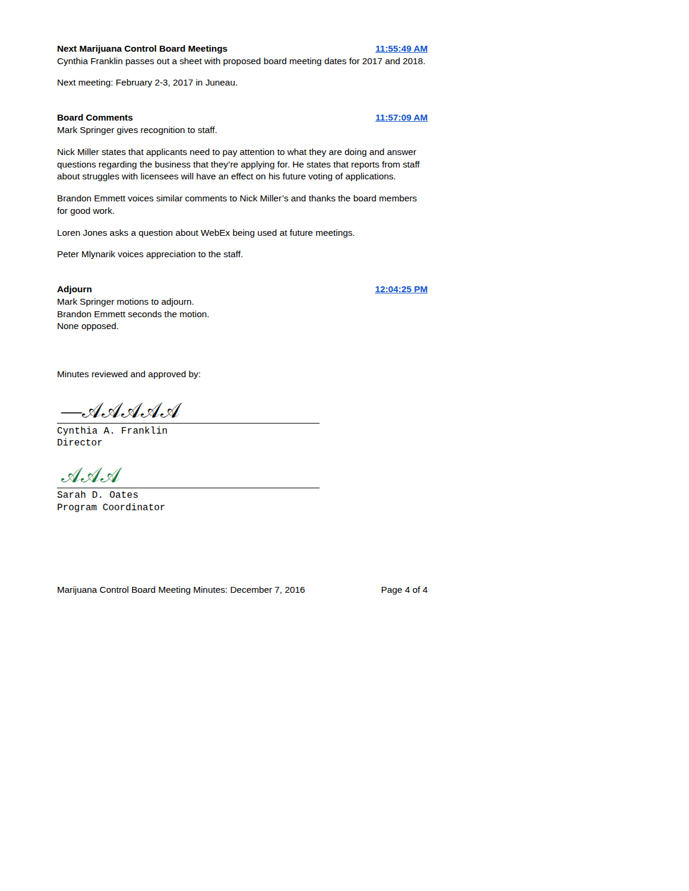Next Marijuana Control Board Meetings 11:55:49 AM
Cynthia Franklin passes out a sheet with proposed board meeting dates for 2017 and 2018.
Next meeting: February 2-3, 2017 in Juneau.
Board Comments 11:57:09 AM
Mark Springer gives recognition to staff.
Nick Miller states that applicants need to pay attention to what they are doing and answer questions regarding the business that they’re applying for. He states that reports from staff about struggles with licensees will have an effect on his future voting of applications.
Brandon Emmett voices similar comments to Nick Miller’s and thanks the board members for good work.
Loren Jones asks a question about WebEx being used at future meetings.
Peter Mlynarik voices appreciation to the staff.
Adjourn 12:04:25 PM
Mark Springer motions to adjourn.
Brandon Emmett seconds the motion.
None opposed.
Minutes reviewed and approved by:
—​𝒜𝒜𝒜𝒜𝒜
Cynthia A. Franklin
Director
𝒜𝒜𝒜
Sarah D. Oates
Program Coordinator
Marijuana Control Board Meeting Minutes: December 7, 2016 Page 4 of 4